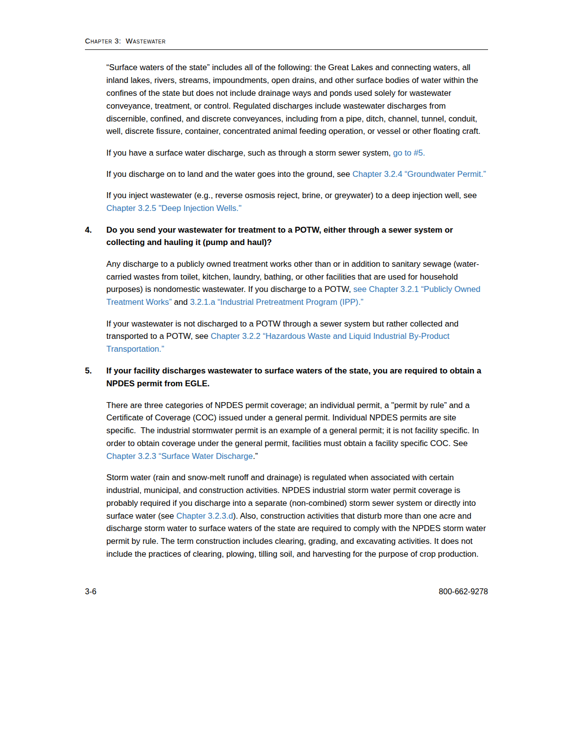Chapter 3: Wastewater
“Surface waters of the state” includes all of the following: the Great Lakes and connecting waters, all inland lakes, rivers, streams, impoundments, open drains, and other surface bodies of water within the confines of the state but does not include drainage ways and ponds used solely for wastewater conveyance, treatment, or control. Regulated discharges include wastewater discharges from discernible, confined, and discrete conveyances, including from a pipe, ditch, channel, tunnel, conduit, well, discrete fissure, container, concentrated animal feeding operation, or vessel or other floating craft.
If you have a surface water discharge, such as through a storm sewer system, go to #5.
If you discharge on to land and the water goes into the ground, see Chapter 3.2.4 “Groundwater Permit.”
If you inject wastewater (e.g., reverse osmosis reject, brine, or greywater) to a deep injection well, see Chapter 3.2.5 "Deep Injection Wells."
4.
Do you send your wastewater for treatment to a POTW, either through a sewer system or collecting and hauling it (pump and haul)?
Any discharge to a publicly owned treatment works other than or in addition to sanitary sewage (water-carried wastes from toilet, kitchen, laundry, bathing, or other facilities that are used for household purposes) is nondomestic wastewater. If you discharge to a POTW, see Chapter 3.2.1 “Publicly Owned Treatment Works” and 3.2.1.a “Industrial Pretreatment Program (IPP).”
If your wastewater is not discharged to a POTW through a sewer system but rather collected and transported to a POTW, see Chapter 3.2.2 “Hazardous Waste and Liquid Industrial By-Product Transportation.”
5.
If your facility discharges wastewater to surface waters of the state, you are required to obtain a NPDES permit from EGLE.
There are three categories of NPDES permit coverage; an individual permit, a "permit by rule” and a Certificate of Coverage (COC) issued under a general permit. Individual NPDES permits are site specific. The industrial stormwater permit is an example of a general permit; it is not facility specific. In order to obtain coverage under the general permit, facilities must obtain a facility specific COC. See Chapter 3.2.3 “Surface Water Discharge.”
Storm water (rain and snow-melt runoff and drainage) is regulated when associated with certain industrial, municipal, and construction activities. NPDES industrial storm water permit coverage is probably required if you discharge into a separate (non-combined) storm sewer system or directly into surface water (see Chapter 3.2.3.d). Also, construction activities that disturb more than one acre and discharge storm water to surface waters of the state are required to comply with the NPDES storm water permit by rule. The term construction includes clearing, grading, and excavating activities. It does not include the practices of clearing, plowing, tilling soil, and harvesting for the purpose of crop production.
3-6 800-662-9278